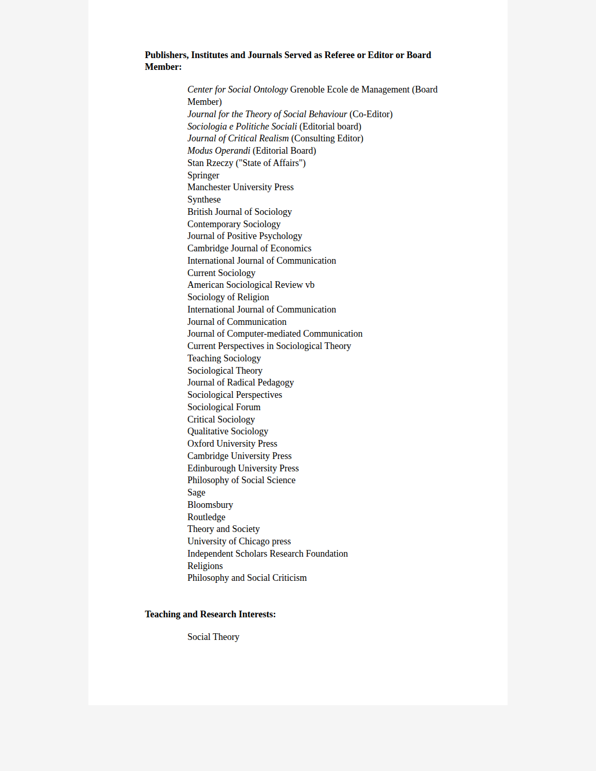Publishers, Institutes and Journals Served as Referee or Editor or Board Member:
Center for Social Ontology Grenoble Ecole de Management (Board Member)
Journal for the Theory of Social Behaviour (Co-Editor)
Sociologia e Politiche Sociali (Editorial board)
Journal of Critical Realism (Consulting Editor)
Modus Operandi (Editorial Board)
Stan Rzeczy ("State of Affairs")
Springer
Manchester University Press
Synthese
British Journal of Sociology
Contemporary Sociology
Journal of Positive Psychology
Cambridge Journal of Economics
International Journal of Communication
Current Sociology
American Sociological Review vb
Sociology of Religion
International Journal of Communication
Journal of Communication
Journal of Computer-mediated Communication
Current Perspectives in Sociological Theory
Teaching Sociology
Sociological Theory
Journal of Radical Pedagogy
Sociological Perspectives
Sociological Forum
Critical Sociology
Qualitative Sociology
Oxford University Press
Cambridge University Press
Edinburough University Press
Philosophy of Social Science
Sage
Bloomsbury
Routledge
Theory and Society
University of Chicago press
Independent Scholars Research Foundation
Religions
Philosophy and Social Criticism
Teaching and Research Interests:
Social Theory